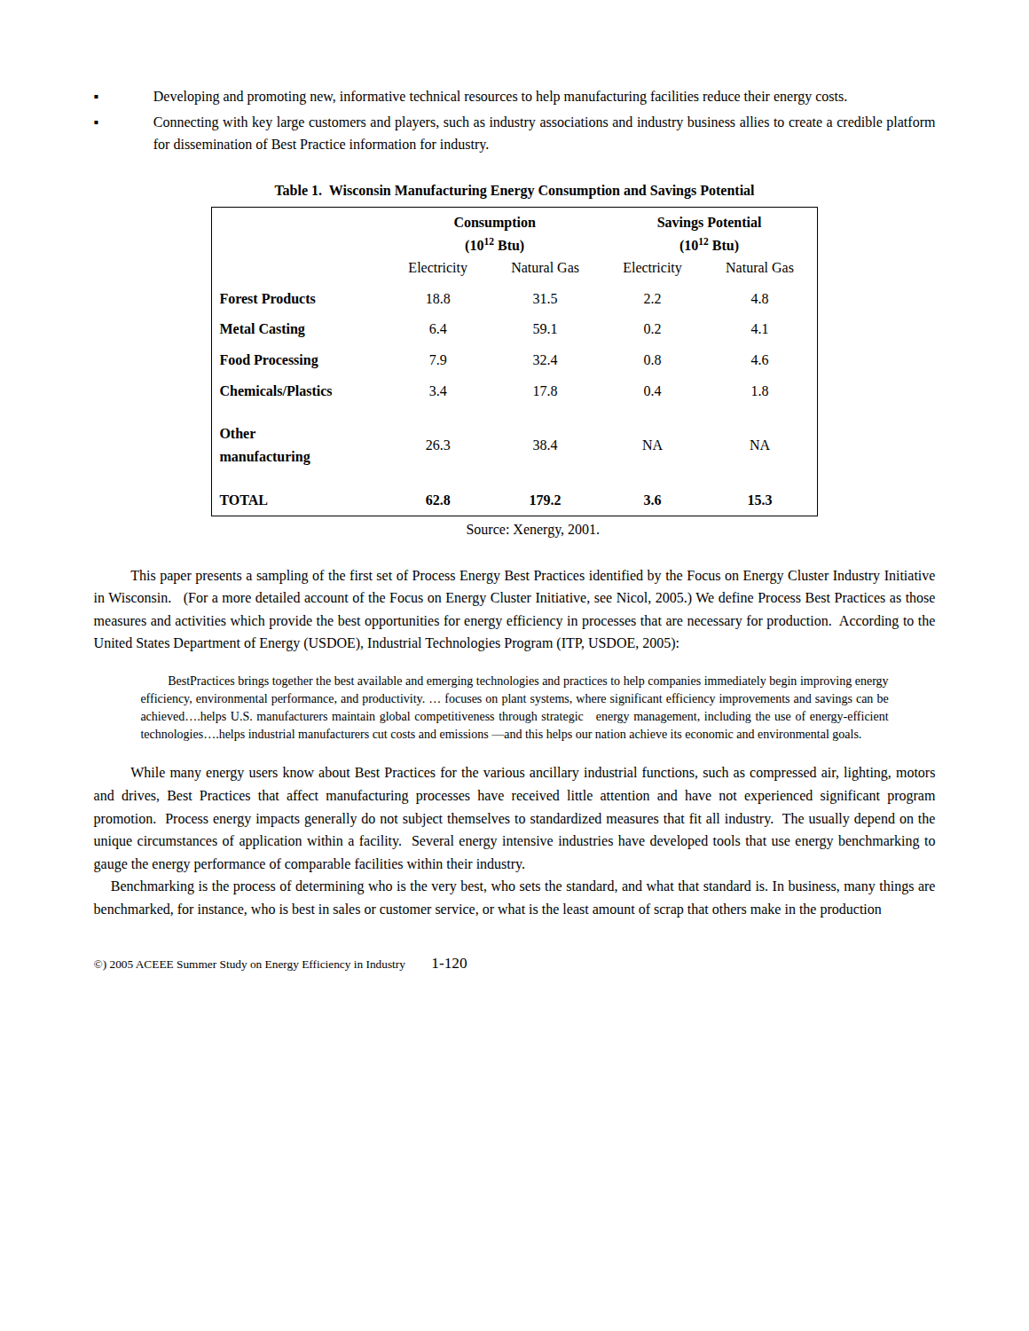Developing and promoting new, informative technical resources to help manufacturing facilities reduce their energy costs.
Connecting with key large customers and players, such as industry associations and industry business allies to create a credible platform for dissemination of Best Practice information for industry.
Table 1. Wisconsin Manufacturing Energy Consumption and Savings Potential
| | Consumption (10 12 Btu) | Savings Potential (10 12 Btu) |
| --- | --- | --- |
| | Electricity | Natural Gas | Electricity | Natural Gas |
| Forest Products | 18.8 | 31.5 | 2.2 | 4.8 |
| Metal Casting | 6.4 | 59.1 | 0.2 | 4.1 |
| Food Processing | 7.9 | 32.4 | 0.8 | 4.6 |
| Chemicals/Plastics | 3.4 | 17.8 | 0.4 | 1.8 |
| Other manufacturing | 26.3 | 38.4 | NA | NA |
| TOTAL | 62.8 | 179.2 | 3.6 | 15.3 |
Source: Xenergy, 2001.
This paper presents a sampling of the first set of Process Energy Best Practices identified by the Focus on Energy Cluster Industry Initiative in Wisconsin. (For a more detailed account of the Focus on Energy Cluster Initiative, see Nicol, 2005.) We define Process Best Practices as those measures and activities which provide the best opportunities for energy efficiency in processes that are necessary for production. According to the United States Department of Energy (USDOE), Industrial Technologies Program (ITP, USDOE, 2005):
BestPractices brings together the best available and emerging technologies and practices to help companies immediately begin improving energy efficiency, environmental performance, and productivity. … focuses on plant systems, where significant efficiency improvements and savings can be achieved….helps U.S. manufacturers maintain global competitiveness through strategic energy management, including the use of energy-efficient technologies….helps industrial manufacturers cut costs and emissions —and this helps our nation achieve its economic and environmental goals.
While many energy users know about Best Practices for the various ancillary industrial functions, such as compressed air, lighting, motors and drives, Best Practices that affect manufacturing processes have received little attention and have not experienced significant program promotion. Process energy impacts generally do not subject themselves to standardized measures that fit all industry. The usually depend on the unique circumstances of application within a facility. Several energy intensive industries have developed tools that use energy benchmarking to gauge the energy performance of comparable facilities within their industry.
Benchmarking is the process of determining who is the very best, who sets the standard, and what that standard is. In business, many things are benchmarked, for instance, who is best in sales or customer service, or what is the least amount of scrap that others make in the production
©) 2005 ACEEE Summer Study on Energy Efficiency in Industry 1-120